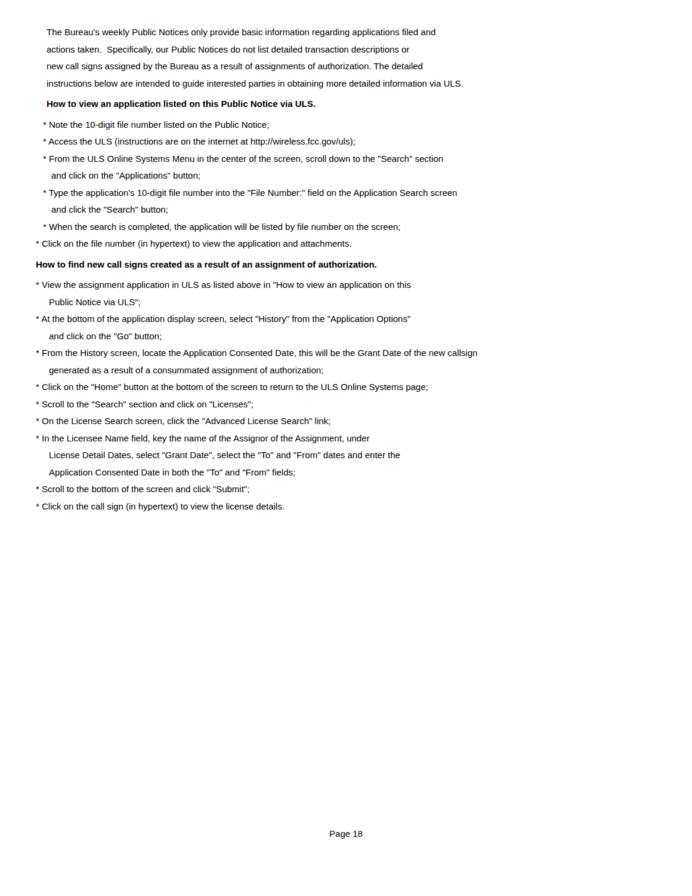The Bureau's weekly Public Notices only provide basic information regarding applications filed and
actions taken. Specifically, our Public Notices do not list detailed transaction descriptions or
new call signs assigned by the Bureau as a result of assignments of authorization. The detailed
instructions below are intended to guide interested parties in obtaining more detailed information via ULS.
How to view an application listed on this Public Notice via ULS.
* Note the 10-digit file number listed on the Public Notice;
* Access the ULS (instructions are on the internet at http://wireless.fcc.gov/uls);
* From the ULS Online Systems Menu in the center of the screen, scroll down to the "Search" section
and click on the "Applications" button;
* Type the application's 10-digit file number into the "File Number:" field on the Application Search screen
and click the "Search" button;
* When the search is completed, the application will be listed by file number on the screen;
* Click on the file number (in hypertext) to view the application and attachments.
How to find new call signs created as a result of an assignment of authorization.
* View the assignment application in ULS as listed above in "How to view an application on this
Public Notice via ULS";
* At the bottom of the application display screen, select "History" from the "Application Options"
and click on the "Go" button;
* From the History screen, locate the Application Consented Date, this will be the Grant Date of the new callsign
generated as a result of a consummated assignment of authorization;
* Click on the "Home" button at the bottom of the screen to return to the ULS Online Systems page;
* Scroll to the "Search" section and click on "Licenses";
* On the License Search screen, click the "Advanced License Search" link;
* In the Licensee Name field, key the name of the Assignor of the Assignment, under
License Detail Dates, select "Grant Date", select the "To" and "From" dates and enter the
Application Consented Date in both the "To" and "From" fields;
* Scroll to the bottom of the screen and click "Submit";
* Click on the call sign (in hypertext) to view the license details.
Page 18